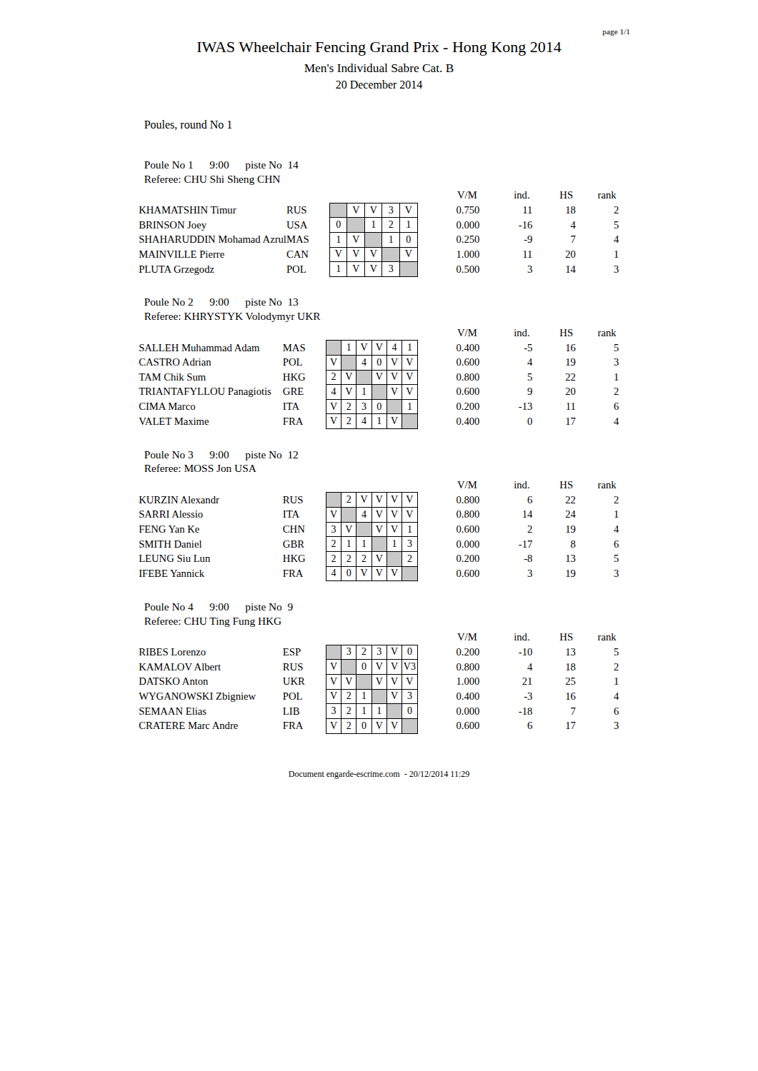page 1/1
IWAS Wheelchair Fencing Grand Prix - Hong Kong 2014
Men's Individual Sabre Cat. B
20 December 2014
Poules, round No 1
Poule No 1 9:00 piste No 14
Referee: CHU Shi Sheng CHN
| | | | V/M | ind. | HS | rank |
| --- | --- | --- | --- | --- | --- | --- |
| KHAMATSHIN Timur | RUS | | V | V | 3 | V | 0.750 | 11 | 18 | 2 |
| BRINSON Joey | USA | 0 | | 1 | 2 | 1 | 0.000 | -16 | 4 | 5 |
| SHAHARUDDIN Mohamad Azrul | MAS | 1 | V | | 1 | 0 | 0.250 | -9 | 7 | 4 |
| MAINVILLE Pierre | CAN | V | V | V | | V | 1.000 | 11 | 20 | 1 |
| PLUTA Grzegodz | POL | 1 | V | V | 3 | | 0.500 | 3 | 14 | 3 |
Poule No 2 9:00 piste No 13
Referee: KHRYSTYK Volodymyr UKR
| | | | V/M | ind. | HS | rank |
| --- | --- | --- | --- | --- | --- | --- |
| SALLEH Muhammad Adam | MAS | | 1 | V | V | 4 | 1 | 0.400 | -5 | 16 | 5 |
| CASTRO Adrian | POL | V | | 4 | 0 | V | V | 0.600 | 4 | 19 | 3 |
| TAM Chik Sum | HKG | 2 | V | | V | V | V | 0.800 | 5 | 22 | 1 |
| TRIANTAFYLLOU Panagiotis | GRE | 4 | V | 1 | | V | V | 0.600 | 9 | 20 | 2 |
| CIMA Marco | ITA | V | 2 | 3 | 0 | | 1 | 0.200 | -13 | 11 | 6 |
| VALET Maxime | FRA | V | 2 | 4 | 1 | V | | 0.400 | 0 | 17 | 4 |
Poule No 3 9:00 piste No 12
Referee: MOSS Jon USA
| | | | V/M | ind. | HS | rank |
| --- | --- | --- | --- | --- | --- | --- |
| KURZIN Alexandr | RUS | | 2 | V | V | V | V | 0.800 | 6 | 22 | 2 |
| SARRI Alessio | ITA | V | | 4 | V | V | V | 0.800 | 14 | 24 | 1 |
| FENG Yan Ke | CHN | 3 | V | | V | V | 1 | 0.600 | 2 | 19 | 4 |
| SMITH Daniel | GBR | 2 | 1 | 1 | | 1 | 3 | 0.000 | -17 | 8 | 6 |
| LEUNG Siu Lun | HKG | 2 | 2 | 2 | V | | 2 | 0.200 | -8 | 13 | 5 |
| IFEBE Yannick | FRA | 4 | 0 | V | V | V | | 0.600 | 3 | 19 | 3 |
Poule No 4 9:00 piste No 9
Referee: CHU Ting Fung HKG
| | | | V/M | ind. | HS | rank |
| --- | --- | --- | --- | --- | --- | --- |
| RIBES Lorenzo | ESP | | 3 | 2 | 3 | V | 0 | 0.200 | -10 | 13 | 5 |
| KAMALOV Albert | RUS | V | | 0 | V | V | V3 | 0.800 | 4 | 18 | 2 |
| DATSKO Anton | UKR | V | V | | V | V | V | 1.000 | 21 | 25 | 1 |
| WYGANOWSKI Zbigniew | POL | V | 2 | 1 | | V | 3 | 0.400 | -3 | 16 | 4 |
| SEMAAN Elias | LIB | 3 | 2 | 1 | 1 | | 0 | 0.000 | -18 | 7 | 6 |
| CRATERE Marc Andre | FRA | V | 2 | 0 | V | V | | 0.600 | 6 | 17 | 3 |
Document engarde-escrime.com - 20/12/2014 11:29